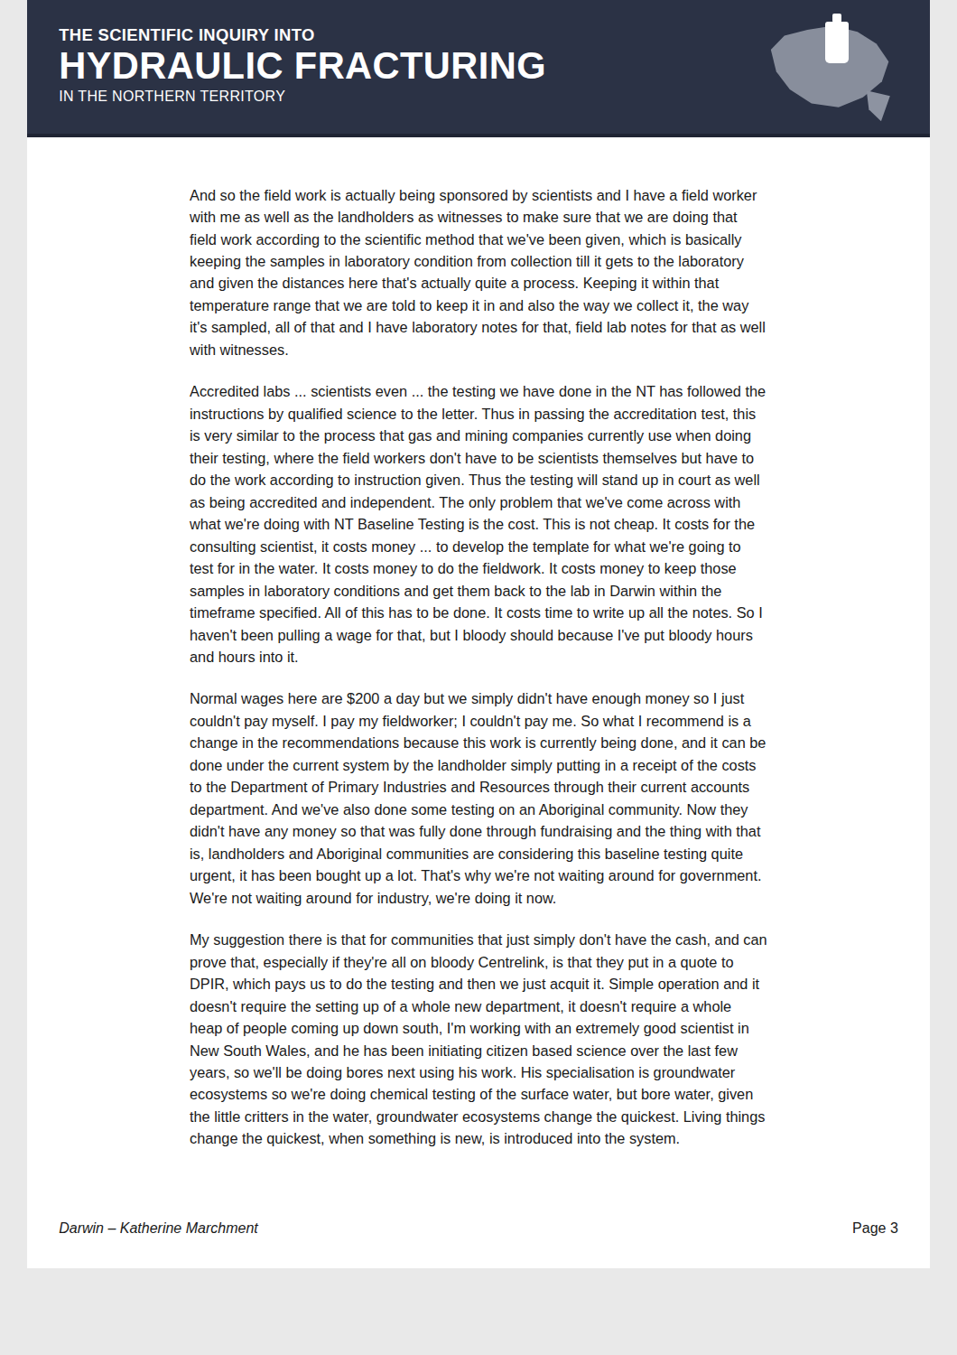The Scientific Inquiry into Hydraulic Fracturing in the Northern Territory
And so the field work is actually being sponsored by scientists and I have a field worker with me as well as the landholders as witnesses to make sure that we are doing that field work according to the scientific method that we've been given, which is basically keeping the samples in laboratory condition from collection till it gets to the laboratory and given the distances here that's actually quite a process. Keeping it within that temperature range that we are told to keep it in and also the way we collect it, the way it's sampled, all of that and I have laboratory notes for that, field lab notes for that as well with witnesses.
Accredited labs ... scientists even ... the testing we have done in the NT has followed the instructions by qualified science to the letter. Thus in passing the accreditation test, this is very similar to the process that gas and mining companies currently use when doing their testing, where the field workers don't have to be scientists themselves but have to do the work according to instruction given. Thus the testing will stand up in court as well as being accredited and independent. The only problem that we've come across with what we're doing with NT Baseline Testing is the cost. This is not cheap. It costs for the consulting scientist, it costs money ... to develop the template for what we're going to test for in the water. It costs money to do the fieldwork. It costs money to keep those samples in laboratory conditions and get them back to the lab in Darwin within the timeframe specified. All of this has to be done. It costs time to write up all the notes. So I haven't been pulling a wage for that, but I bloody should because I've put bloody hours and hours into it.
Normal wages here are $200 a day but we simply didn't have enough money so I just couldn't pay myself. I pay my fieldworker; I couldn't pay me. So what I recommend is a change in the recommendations because this work is currently being done, and it can be done under the current system by the landholder simply putting in a receipt of the costs to the Department of Primary Industries and Resources through their current accounts department. And we've also done some testing on an Aboriginal community. Now they didn't have any money so that was fully done through fundraising and the thing with that is, landholders and Aboriginal communities are considering this baseline testing quite urgent, it has been bought up a lot. That's why we're not waiting around for government. We're not waiting around for industry, we're doing it now.
My suggestion there is that for communities that just simply don't have the cash, and can prove that, especially if they're all on bloody Centrelink, is that they put in a quote to DPIR, which pays us to do the testing and then we just acquit it. Simple operation and it doesn't require the setting up of a whole new department, it doesn't require a whole heap of people coming up down south, I'm working with an extremely good scientist in New South Wales, and he has been initiating citizen based science over the last few years, so we'll be doing bores next using his work. His specialisation is groundwater ecosystems so we're doing chemical testing of the surface water, but bore water, given the little critters in the water, groundwater ecosystems change the quickest. Living things change the quickest, when something is new, is introduced into the system.
Darwin – Katherine Marchment Page 3